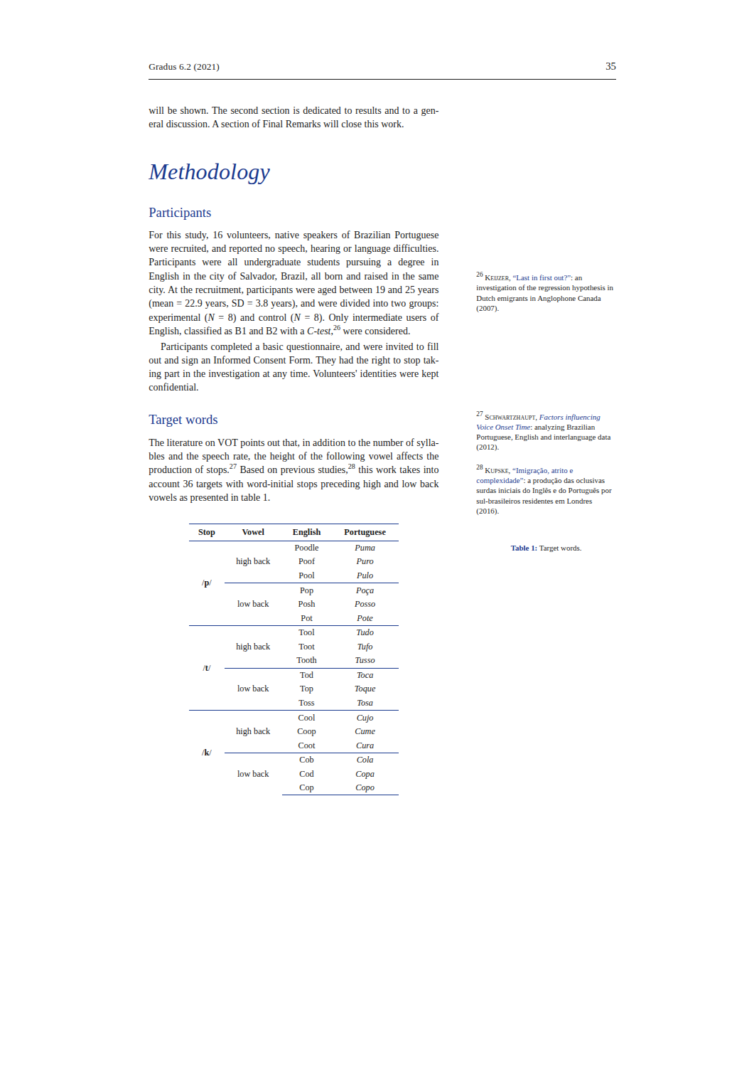Gradus 6.2 (2021) 35
will be shown. The second section is dedicated to results and to a general discussion. A section of Final Remarks will close this work.
Methodology
Participants
For this study, 16 volunteers, native speakers of Brazilian Portuguese were recruited, and reported no speech, hearing or language difficulties. Participants were all undergraduate students pursuing a degree in English in the city of Salvador, Brazil, all born and raised in the same city. At the recruitment, participants were aged between 19 and 25 years (mean = 22.9 years, SD = 3.8 years), and were divided into two groups: experimental (N = 8) and control (N = 8). Only intermediate users of English, classified as B1 and B2 with a C-test,26 were considered.
Participants completed a basic questionnaire, and were invited to fill out and sign an Informed Consent Form. They had the right to stop taking part in the investigation at any time. Volunteers' identities were kept confidential.
Target words
The literature on VOT points out that, in addition to the number of syllables and the speech rate, the height of the following vowel affects the production of stops.27 Based on previous studies,28 this work takes into account 36 targets with word-initial stops preceding high and low back vowels as presented in table 1.
| Stop | Vowel | English | Portuguese |
| --- | --- | --- | --- |
| / p / | high back | Poodle | Puma |
| Poof | Puro |
| Pool | Pulo |
| low back | Pop | Poça |
| Posh | Posso |
| Pot | Pote |
| / t / | high back | Tool | Tudo |
| Toot | Tufo |
| Tooth | Tusso |
| low back | Tod | Toca |
| Top | Toque |
| Toss | Tosa |
| / k / | high back | Cool | Cujo |
| Coop | Cume |
| Coot | Cura |
| low back | Cob | Cola |
| Cod | Copa |
| Cop | Copo |
26 Keijzer, “Last in first out?”: an investigation of the regression hypothesis in Dutch emigrants in Anglophone Canada (2007).
27 Schwartzhaupt, Factors influencing Voice Onset Time: analyzing Brazilian Portuguese, English and interlanguage data (2012).
28 Kupske, “Imigração, atrito e complexidade”: a produção das oclusivas surdas iniciais do Inglês e do Português por sul-brasileiros residentes em Londres (2016).
Table 1: Target words.